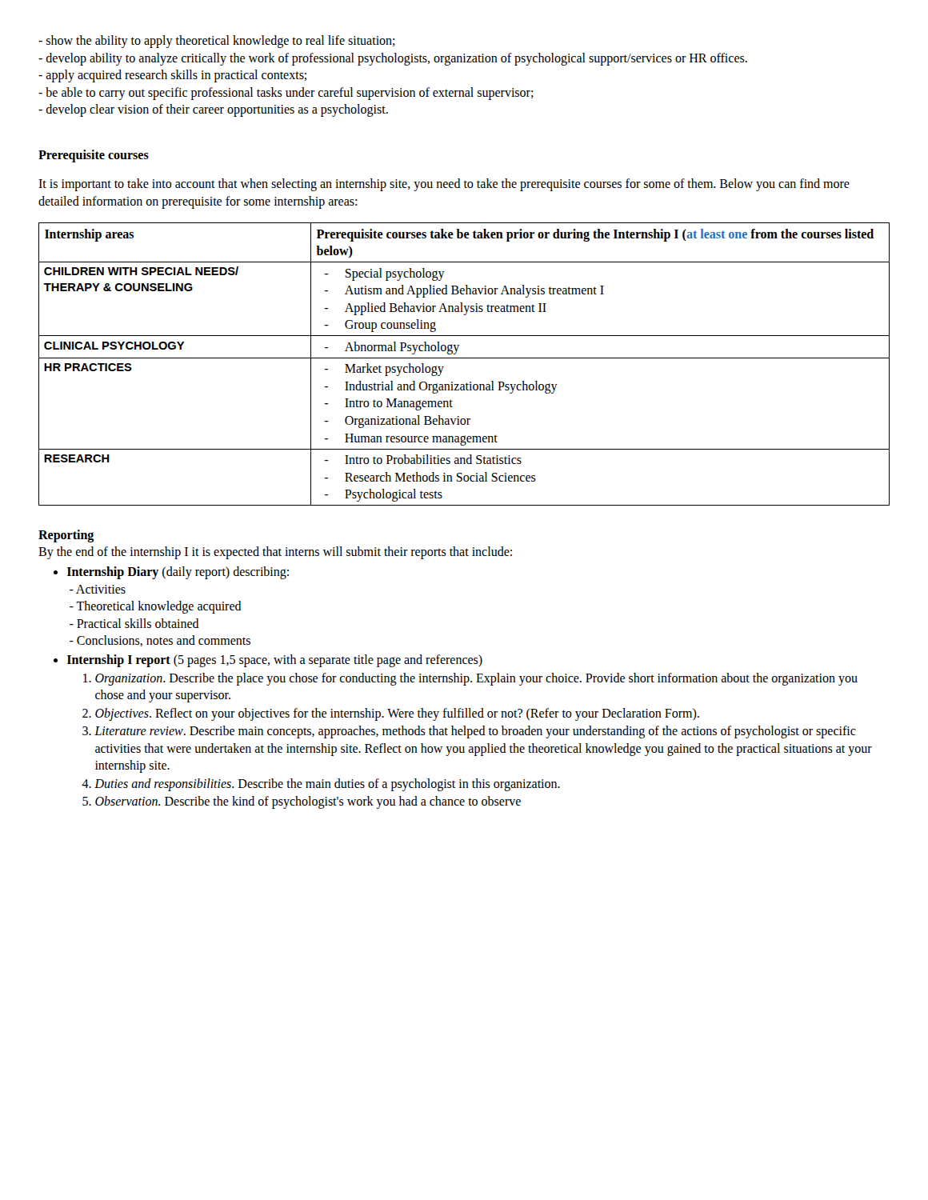- show the ability to apply theoretical knowledge to real life situation;
- develop ability to analyze critically the work of professional psychologists, organization of psychological support/services or HR offices.
- apply acquired research skills in practical contexts;
- be able to carry out specific professional tasks under careful supervision of external supervisor;
- develop clear vision of their career opportunities as a psychologist.
Prerequisite courses
It is important to take into account that when selecting an internship site, you need to take the prerequisite courses for some of them. Below you can find more detailed information on prerequisite for some internship areas:
| Internship areas | Prerequisite courses take be taken prior or during the Internship I ( at least one from the courses listed below) |
| --- | --- |
| CHILDREN WITH SPECIAL NEEDS/ THERAPY & COUNSELING | Special psychology Autism and Applied Behavior Analysis treatment I Applied Behavior Analysis treatment II Group counseling |
| CLINICAL PSYCHOLOGY | Abnormal Psychology |
| HR PRACTICES | Market psychology Industrial and Organizational Psychology Intro to Management Organizational Behavior Human resource management |
| RESEARCH | Intro to Probabilities and Statistics Research Methods in Social Sciences Psychological tests |
Reporting
By the end of the internship I it is expected that interns will submit their reports that include:
Internship Diary (daily report) describing:
- Activities
- Theoretical knowledge acquired
- Practical skills obtained
- Conclusions, notes and comments
Internship I report (5 pages 1,5 space, with a separate title page and references)
Organization. Describe the place you chose for conducting the internship. Explain your choice. Provide short information about the organization you chose and your supervisor.
Objectives. Reflect on your objectives for the internship. Were they fulfilled or not? (Refer to your Declaration Form).
Literature review. Describe main concepts, approaches, methods that helped to broaden your understanding of the actions of psychologist or specific activities that were undertaken at the internship site. Reflect on how you applied the theoretical knowledge you gained to the practical situations at your internship site.
Duties and responsibilities. Describe the main duties of a psychologist in this organization.
Observation. Describe the kind of psychologist's work you had a chance to observe